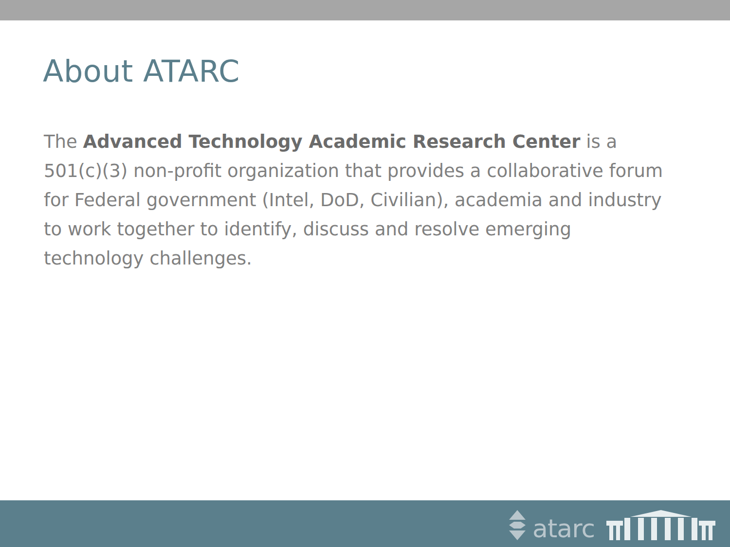About ATARC
The Advanced Technology Academic Research Center is a 501(c)(3) non-profit organization that provides a collaborative forum for Federal government (Intel, DoD, Civilian), academia and industry to work together to identify, discuss and resolve emerging technology challenges.
atarc